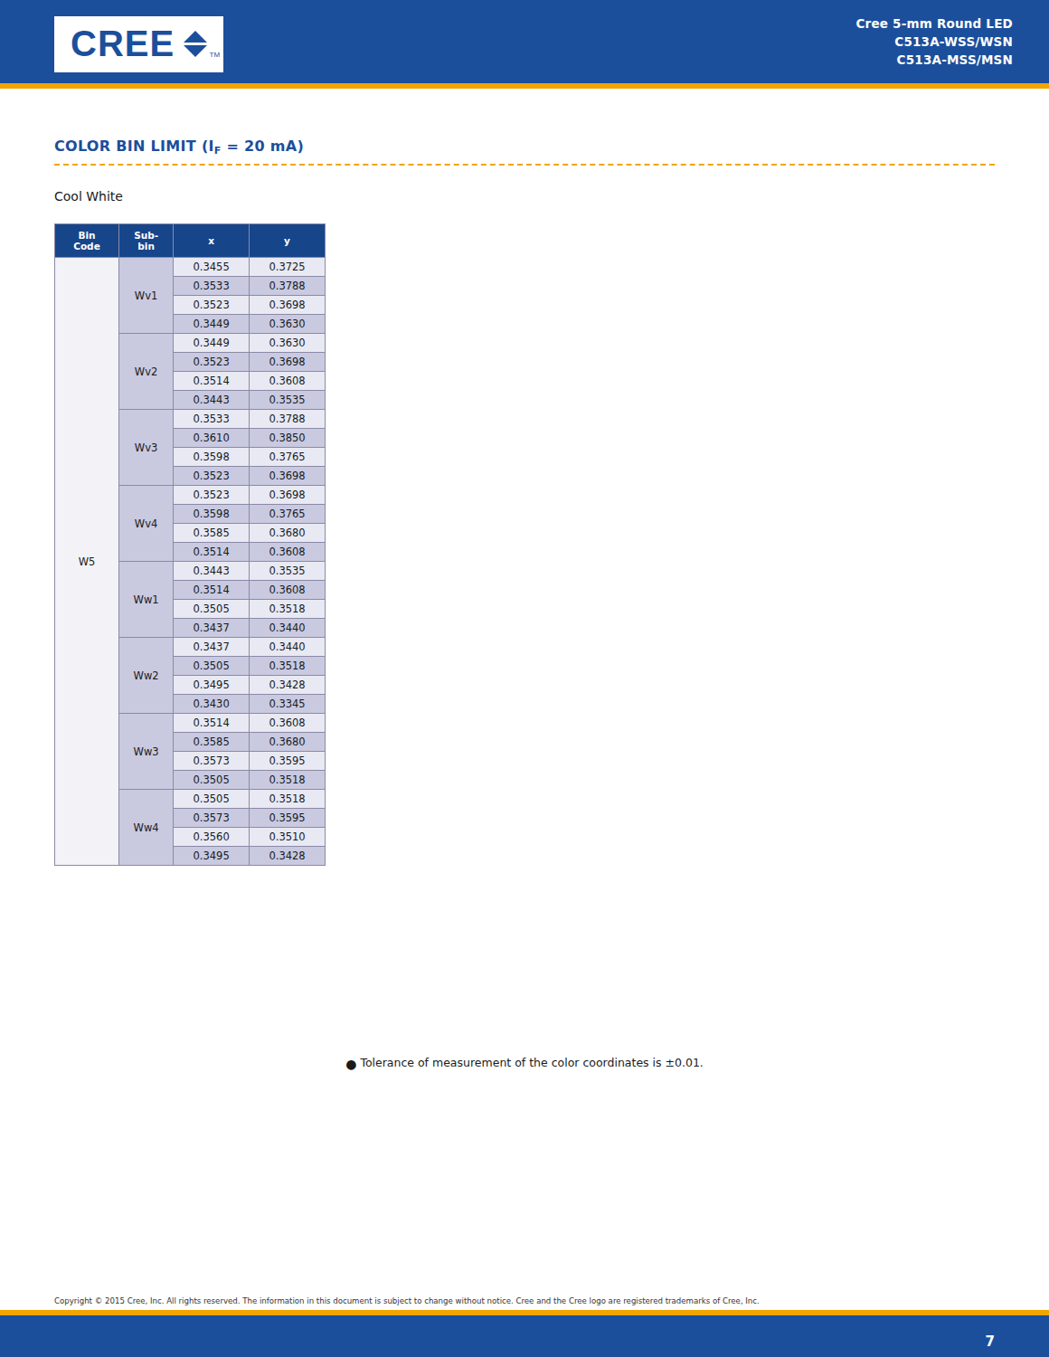CREE TM
Cree 5-mm Round LED
C513A-WSS/WSN
C513A-MSS/MSN
COLOR BIN LIMIT (IF = 20 mA)
Cool White
| Bin Code | Sub- bin | x | y |
| --- | --- | --- | --- |
| W5 | Wv1 | 0.3455 | 0.3725 |
| 0.3533 | 0.3788 |
| 0.3523 | 0.3698 |
| 0.3449 | 0.3630 |
| Wv2 | 0.3449 | 0.3630 |
| 0.3523 | 0.3698 |
| 0.3514 | 0.3608 |
| 0.3443 | 0.3535 |
| Wv3 | 0.3533 | 0.3788 |
| 0.3610 | 0.3850 |
| 0.3598 | 0.3765 |
| 0.3523 | 0.3698 |
| Wv4 | 0.3523 | 0.3698 |
| 0.3598 | 0.3765 |
| 0.3585 | 0.3680 |
| 0.3514 | 0.3608 |
| Ww1 | 0.3443 | 0.3535 |
| 0.3514 | 0.3608 |
| 0.3505 | 0.3518 |
| 0.3437 | 0.3440 |
| Ww2 | 0.3437 | 0.3440 |
| 0.3505 | 0.3518 |
| 0.3495 | 0.3428 |
| 0.3430 | 0.3345 |
| Ww3 | 0.3514 | 0.3608 |
| 0.3585 | 0.3680 |
| 0.3573 | 0.3595 |
| 0.3505 | 0.3518 |
| Ww4 | 0.3505 | 0.3518 |
| 0.3573 | 0.3595 |
| 0.3560 | 0.3510 |
| 0.3495 | 0.3428 |
●Tolerance of measurement of the color coordinates is ±0.01.
Copyright © 2015 Cree, Inc. All rights reserved. The information in this document is subject to change without notice. Cree and the Cree logo are registered trademarks of Cree, Inc.
7